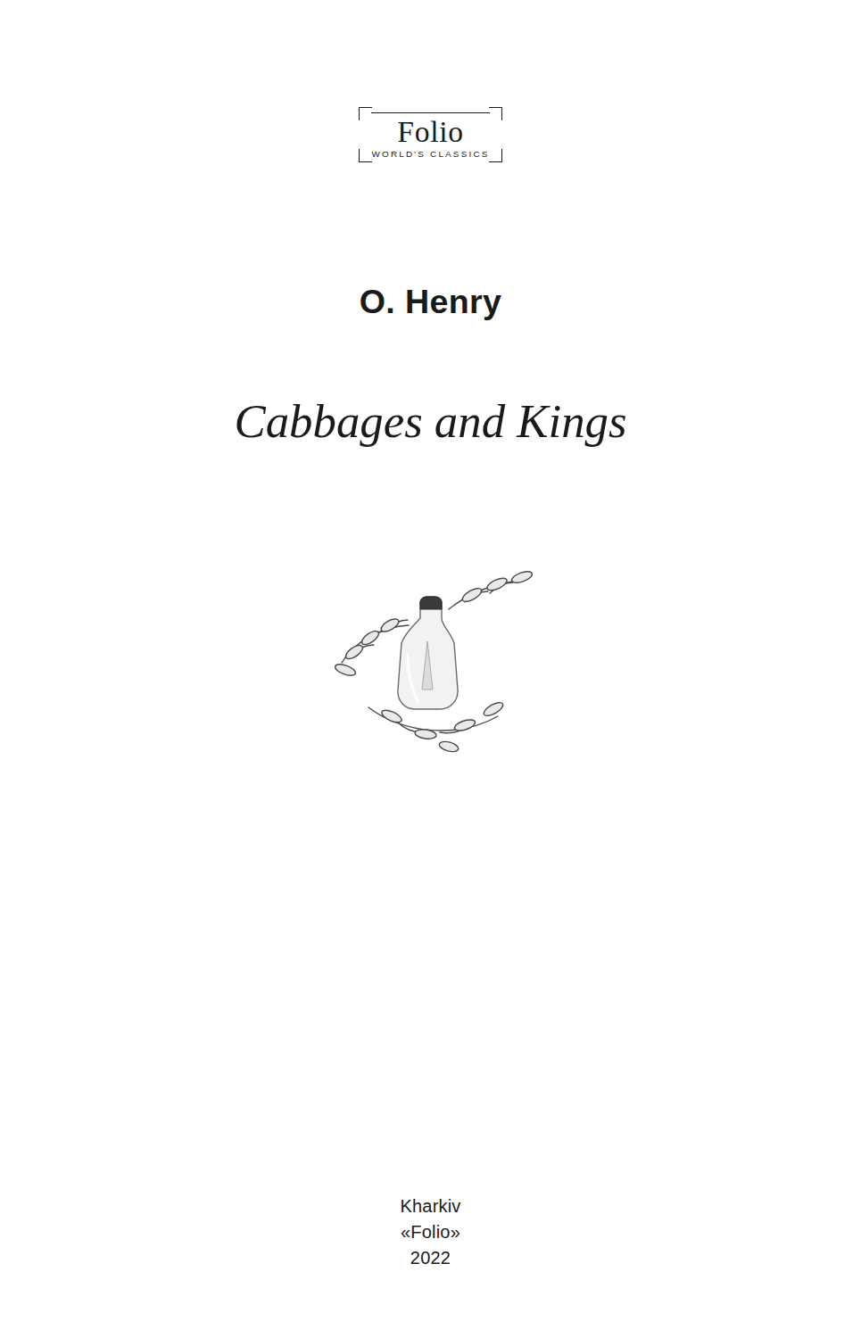Folio World's Classics
O. Henry
Cabbages and Kings
Kharkiv «Folio» 2022